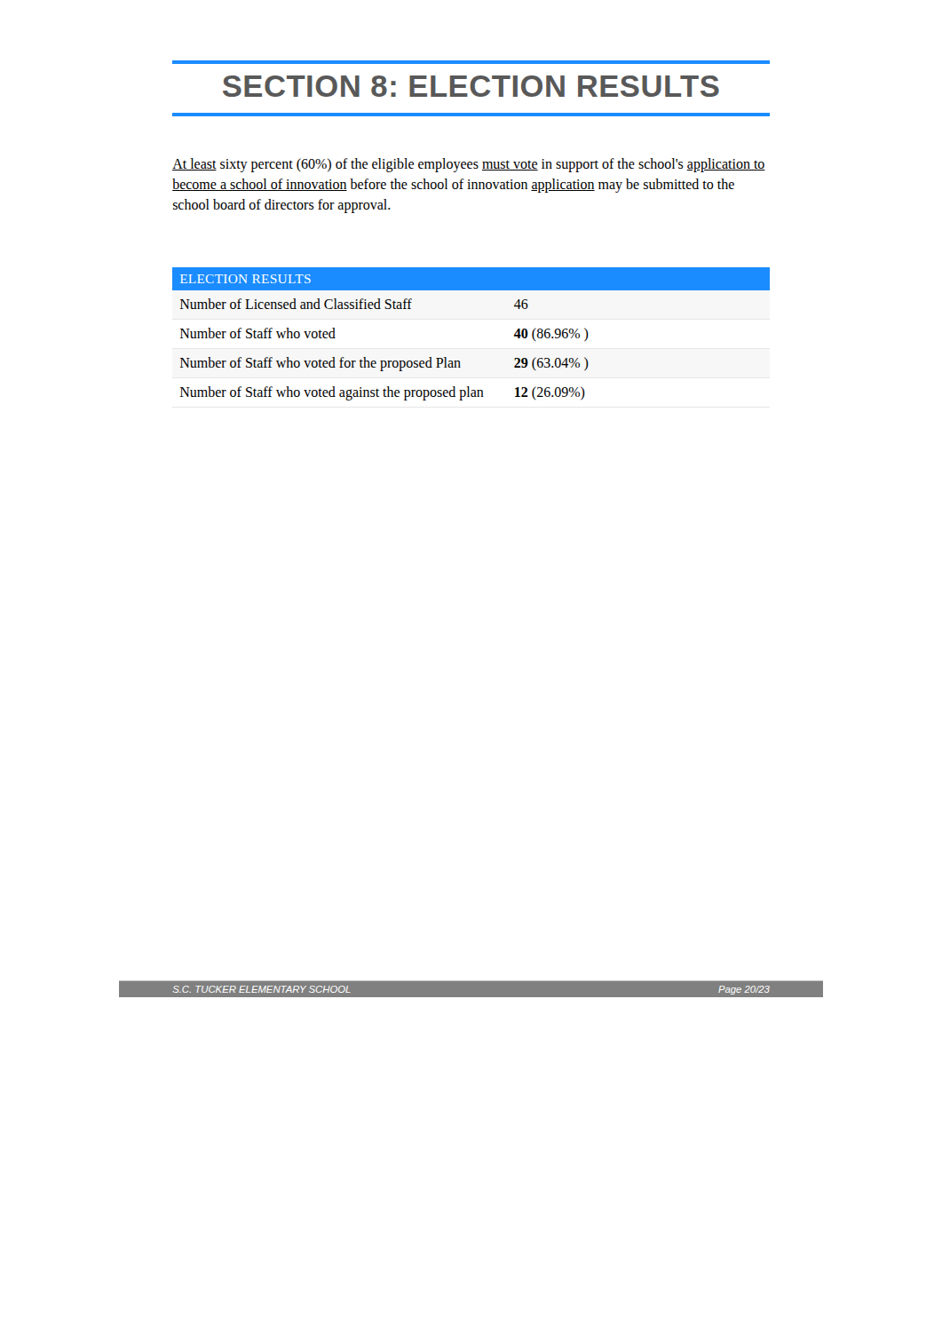SECTION 8: ELECTION RESULTS
At least sixty percent (60%) of the eligible employees must vote in support of the school's application to become a school of innovation before the school of innovation application may be submitted to the school board of directors for approval.
ELECTION RESULTS
| Number of Licensed and Classified Staff | 46 |
| Number of Staff who voted | 40 (86.96% ) |
| Number of Staff who voted for the proposed Plan | 29 (63.04% ) |
| Number of Staff who voted against the proposed plan | 12 (26.09%) |
S.C. TUCKER ELEMENTARY SCHOOL Page 20/23